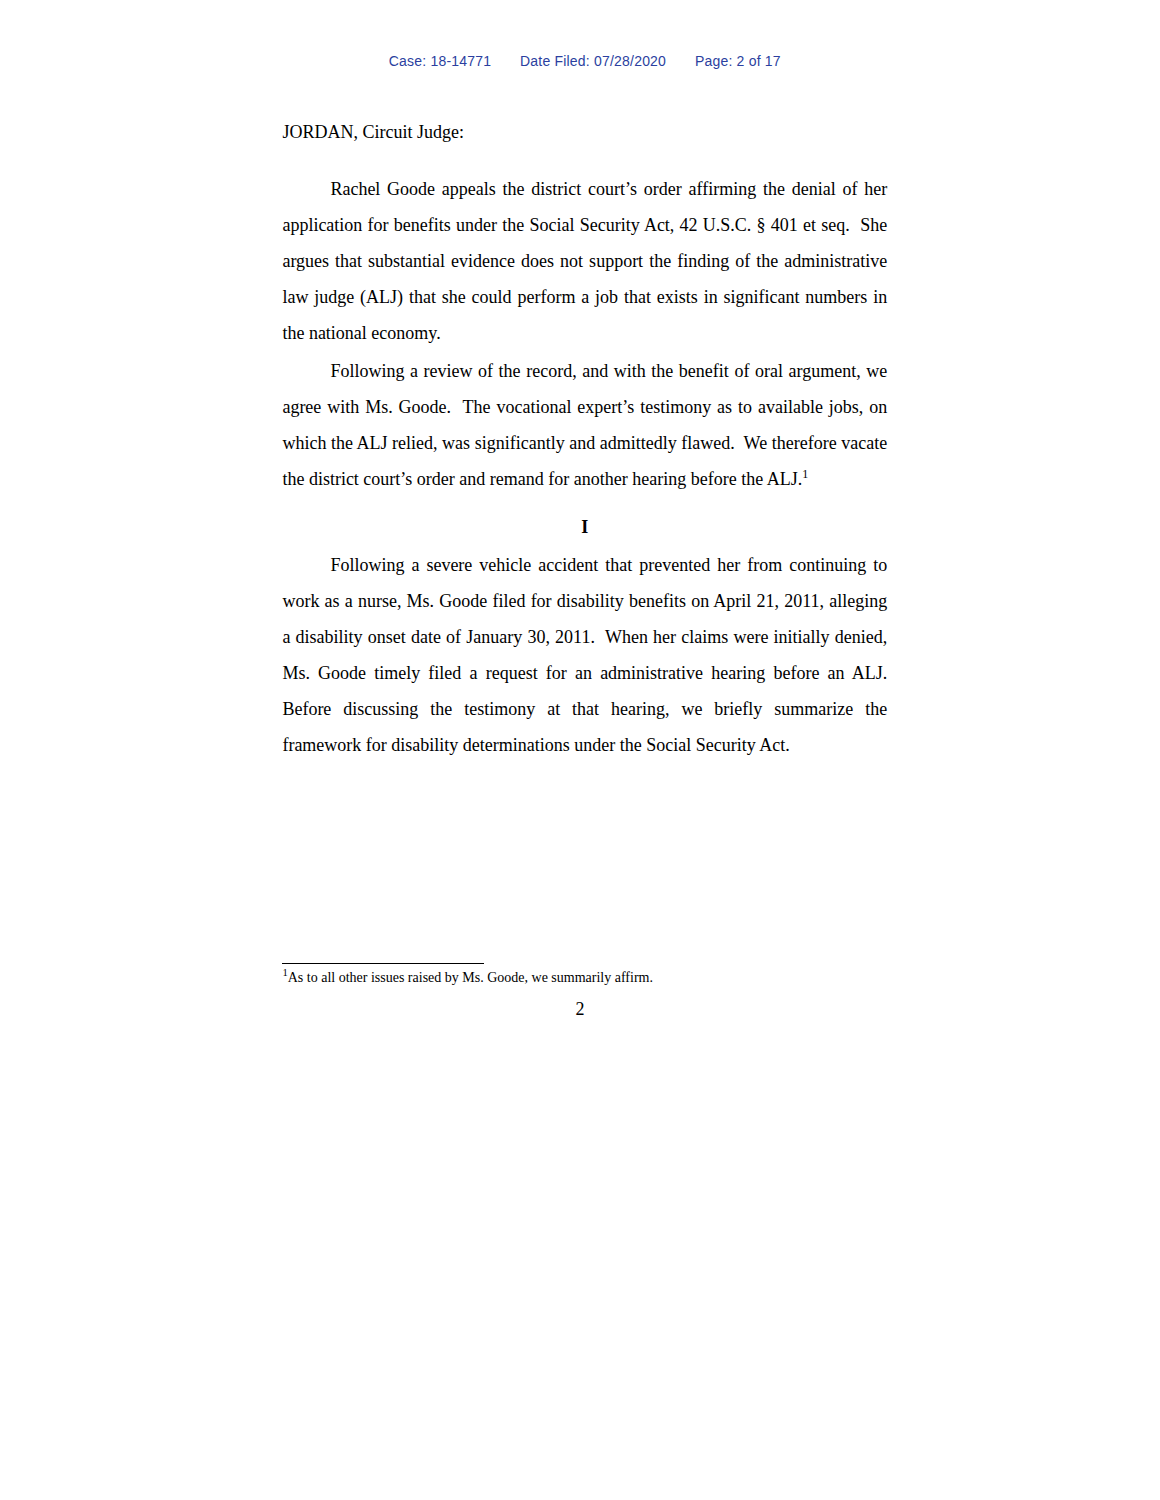Case: 18-14771 Date Filed: 07/28/2020 Page: 2 of 17
JORDAN, Circuit Judge:
Rachel Goode appeals the district court’s order affirming the denial of her application for benefits under the Social Security Act, 42 U.S.C. § 401 et seq. She argues that substantial evidence does not support the finding of the administrative law judge (ALJ) that she could perform a job that exists in significant numbers in the national economy.
Following a review of the record, and with the benefit of oral argument, we agree with Ms. Goode. The vocational expert’s testimony as to available jobs, on which the ALJ relied, was significantly and admittedly flawed. We therefore vacate the district court’s order and remand for another hearing before the ALJ.1
I
Following a severe vehicle accident that prevented her from continuing to work as a nurse, Ms. Goode filed for disability benefits on April 21, 2011, alleging a disability onset date of January 30, 2011. When her claims were initially denied, Ms. Goode timely filed a request for an administrative hearing before an ALJ. Before discussing the testimony at that hearing, we briefly summarize the framework for disability determinations under the Social Security Act.
1As to all other issues raised by Ms. Goode, we summarily affirm.
2